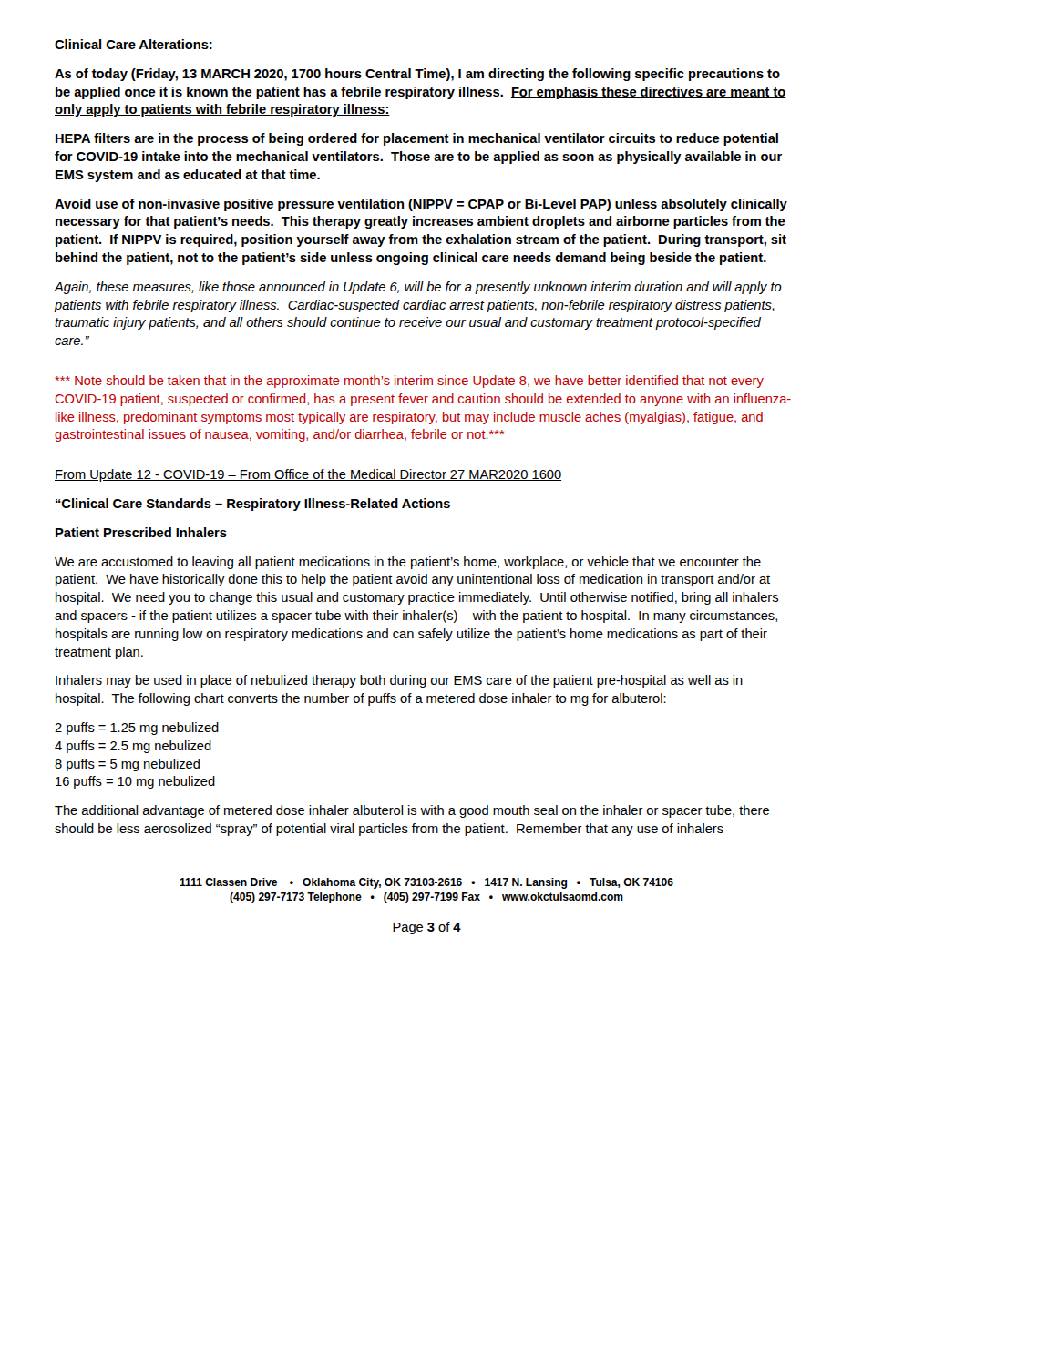Clinical Care Alterations:
As of today (Friday, 13 MARCH 2020, 1700 hours Central Time), I am directing the following specific precautions to be applied once it is known the patient has a febrile respiratory illness. For emphasis these directives are meant to only apply to patients with febrile respiratory illness:
HEPA filters are in the process of being ordered for placement in mechanical ventilator circuits to reduce potential for COVID-19 intake into the mechanical ventilators. Those are to be applied as soon as physically available in our EMS system and as educated at that time.
Avoid use of non-invasive positive pressure ventilation (NIPPV = CPAP or Bi-Level PAP) unless absolutely clinically necessary for that patient’s needs. This therapy greatly increases ambient droplets and airborne particles from the patient. If NIPPV is required, position yourself away from the exhalation stream of the patient. During transport, sit behind the patient, not to the patient’s side unless ongoing clinical care needs demand being beside the patient.
Again, these measures, like those announced in Update 6, will be for a presently unknown interim duration and will apply to patients with febrile respiratory illness. Cardiac-suspected cardiac arrest patients, non-febrile respiratory distress patients, traumatic injury patients, and all others should continue to receive our usual and customary treatment protocol-specified care.”
*** Note should be taken that in the approximate month’s interim since Update 8, we have better identified that not every COVID-19 patient, suspected or confirmed, has a present fever and caution should be extended to anyone with an influenza-like illness, predominant symptoms most typically are respiratory, but may include muscle aches (myalgias), fatigue, and gastrointestinal issues of nausea, vomiting, and/or diarrhea, febrile or not.***
From Update 12 - COVID-19 – From Office of the Medical Director 27 MAR2020 1600
“Clinical Care Standards – Respiratory Illness-Related Actions
Patient Prescribed Inhalers
We are accustomed to leaving all patient medications in the patient’s home, workplace, or vehicle that we encounter the patient. We have historically done this to help the patient avoid any unintentional loss of medication in transport and/or at hospital. We need you to change this usual and customary practice immediately. Until otherwise notified, bring all inhalers and spacers - if the patient utilizes a spacer tube with their inhaler(s) – with the patient to hospital. In many circumstances, hospitals are running low on respiratory medications and can safely utilize the patient’s home medications as part of their treatment plan.
Inhalers may be used in place of nebulized therapy both during our EMS care of the patient pre-hospital as well as in hospital. The following chart converts the number of puffs of a metered dose inhaler to mg for albuterol:
2 puffs = 1.25 mg nebulized
4 puffs = 2.5 mg nebulized
8 puffs = 5 mg nebulized
16 puffs = 10 mg nebulized
The additional advantage of metered dose inhaler albuterol is with a good mouth seal on the inhaler or spacer tube, there should be less aerosolized “spray” of potential viral particles from the patient. Remember that any use of inhalers
1111 Classen Drive • Oklahoma City, OK 73103-2616 • 1417 N. Lansing • Tulsa, OK 74106
(405) 297-7173 Telephone • (405) 297-7199 Fax • www.okctulsaomd.com
Page 3 of 4